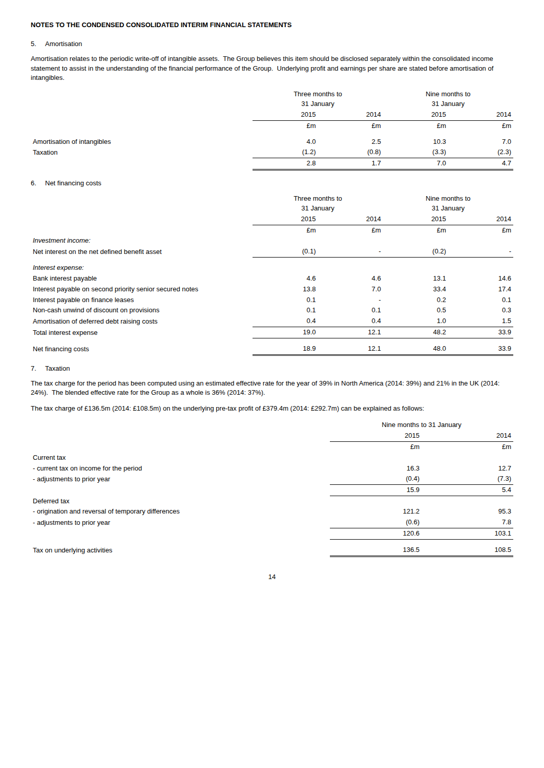NOTES TO THE CONDENSED CONSOLIDATED INTERIM FINANCIAL STATEMENTS
5. Amortisation
Amortisation relates to the periodic write-off of intangible assets. The Group believes this item should be disclosed separately within the consolidated income statement to assist in the understanding of the financial performance of the Group. Underlying profit and earnings per share are stated before amortisation of intangibles.
| | Three months to 31 January | Nine months to 31 January |
| | 2015 | 2014 | 2015 | 2014 |
| | £m | £m | £m | £m |
| Amortisation of intangibles | 4.0 | 2.5 | 10.3 | 7.0 |
| Taxation | (1.2) | (0.8) | (3.3) | (2.3) |
| | 2.8 | 1.7 | 7.0 | 4.7 |
6. Net financing costs
| | Three months to 31 January | Nine months to 31 January |
| | 2015 | 2014 | 2015 | 2014 |
| | £m | £m | £m | £m |
| Investment income: | | | | |
| Net interest on the net defined benefit asset | (0.1) | - | (0.2) | - |
| Interest expense: | | | | |
| Bank interest payable | 4.6 | 4.6 | 13.1 | 14.6 |
| Interest payable on second priority senior secured notes | 13.8 | 7.0 | 33.4 | 17.4 |
| Interest payable on finance leases | 0.1 | - | 0.2 | 0.1 |
| Non-cash unwind of discount on provisions | 0.1 | 0.1 | 0.5 | 0.3 |
| Amortisation of deferred debt raising costs | 0.4 | 0.4 | 1.0 | 1.5 |
| Total interest expense | 19.0 | 12.1 | 48.2 | 33.9 |
| Net financing costs | 18.9 | 12.1 | 48.0 | 33.9 |
7. Taxation
The tax charge for the period has been computed using an estimated effective rate for the year of 39% in North America (2014: 39%) and 21% in the UK (2014: 24%). The blended effective rate for the Group as a whole is 36% (2014: 37%).
The tax charge of £136.5m (2014: £108.5m) on the underlying pre-tax profit of £379.4m (2014: £292.7m) can be explained as follows:
| | Nine months to 31 January |
| | 2015 | 2014 |
| | £m | £m |
| Current tax | | |
| - current tax on income for the period | 16.3 | 12.7 |
| - adjustments to prior year | (0.4) | (7.3) |
| | 15.9 | 5.4 |
| Deferred tax | | |
| - origination and reversal of temporary differences | 121.2 | 95.3 |
| - adjustments to prior year | (0.6) | 7.8 |
| | 120.6 | 103.1 |
| Tax on underlying activities | 136.5 | 108.5 |
14